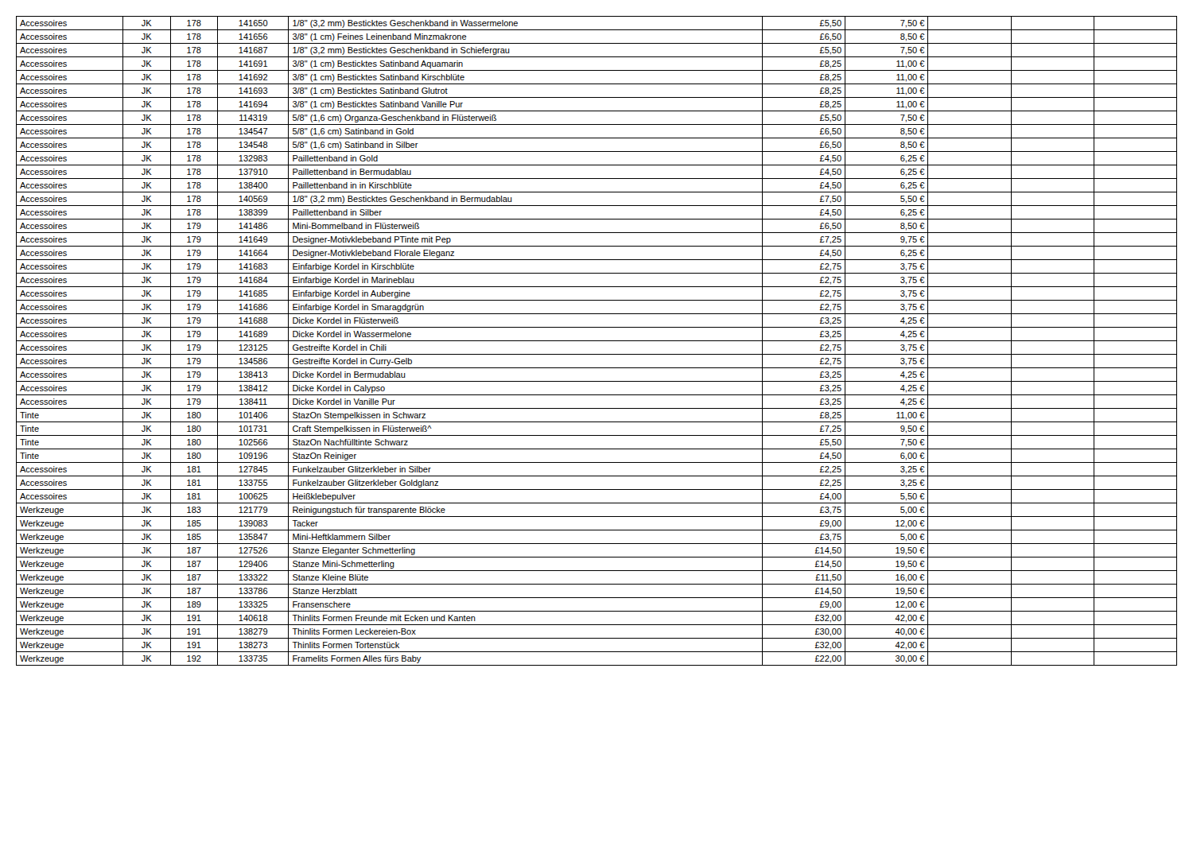| Accessoires | JK | 178 | 141650 | 1/8" (3,2 mm) Besticktes Geschenkband in Wassermelone | £5,50 | 7,50 € | | | |
| Accessoires | JK | 178 | 141656 | 3/8" (1 cm) Feines Leinenband Minzmakrone | £6,50 | 8,50 € | | | |
| Accessoires | JK | 178 | 141687 | 1/8" (3,2 mm) Besticktes Geschenkband in Schiefergrau | £5,50 | 7,50 € | | | |
| Accessoires | JK | 178 | 141691 | 3/8" (1 cm) Besticktes Satinband Aquamarin | £8,25 | 11,00 € | | | |
| Accessoires | JK | 178 | 141692 | 3/8" (1 cm) Besticktes Satinband Kirschblüte | £8,25 | 11,00 € | | | |
| Accessoires | JK | 178 | 141693 | 3/8" (1 cm) Besticktes Satinband Glutrot | £8,25 | 11,00 € | | | |
| Accessoires | JK | 178 | 141694 | 3/8" (1 cm) Besticktes Satinband Vanille Pur | £8,25 | 11,00 € | | | |
| Accessoires | JK | 178 | 114319 | 5/8" (1,6 cm) Organza-Geschenkband in Flüsterweiß | £5,50 | 7,50 € | | | |
| Accessoires | JK | 178 | 134547 | 5/8" (1,6 cm) Satinband in Gold | £6,50 | 8,50 € | | | |
| Accessoires | JK | 178 | 134548 | 5/8" (1,6 cm) Satinband in Silber | £6,50 | 8,50 € | | | |
| Accessoires | JK | 178 | 132983 | Paillettenband in Gold | £4,50 | 6,25 € | | | |
| Accessoires | JK | 178 | 137910 | Paillettenband in Bermudablau | £4,50 | 6,25 € | | | |
| Accessoires | JK | 178 | 138400 | Paillettenband in in Kirschblüte | £4,50 | 6,25 € | | | |
| Accessoires | JK | 178 | 140569 | 1/8" (3,2 mm) Besticktes Geschenkband in Bermudablau | £7,50 | 5,50 € | | | |
| Accessoires | JK | 178 | 138399 | Paillettenband in Silber | £4,50 | 6,25 € | | | |
| Accessoires | JK | 179 | 141486 | Mini-Bommelband in Flüsterweiß | £6,50 | 8,50 € | | | |
| Accessoires | JK | 179 | 141649 | Designer-Motivklebeband PTinte mit Pep | £7,25 | 9,75 € | | | |
| Accessoires | JK | 179 | 141664 | Designer-Motivklebeband Florale Eleganz | £4,50 | 6,25 € | | | |
| Accessoires | JK | 179 | 141683 | Einfarbige Kordel in Kirschblüte | £2,75 | 3,75 € | | | |
| Accessoires | JK | 179 | 141684 | Einfarbige Kordel in Marineblau | £2,75 | 3,75 € | | | |
| Accessoires | JK | 179 | 141685 | Einfarbige Kordel in Aubergine | £2,75 | 3,75 € | | | |
| Accessoires | JK | 179 | 141686 | Einfarbige Kordel in Smaragdgrün | £2,75 | 3,75 € | | | |
| Accessoires | JK | 179 | 141688 | Dicke Kordel in Flüsterweiß | £3,25 | 4,25 € | | | |
| Accessoires | JK | 179 | 141689 | Dicke Kordel in Wassermelone | £3,25 | 4,25 € | | | |
| Accessoires | JK | 179 | 123125 | Gestreifte Kordel in Chili | £2,75 | 3,75 € | | | |
| Accessoires | JK | 179 | 134586 | Gestreifte Kordel in Curry-Gelb | £2,75 | 3,75 € | | | |
| Accessoires | JK | 179 | 138413 | Dicke Kordel in Bermudablau | £3,25 | 4,25 € | | | |
| Accessoires | JK | 179 | 138412 | Dicke Kordel in Calypso | £3,25 | 4,25 € | | | |
| Accessoires | JK | 179 | 138411 | Dicke Kordel in Vanille Pur | £3,25 | 4,25 € | | | |
| Tinte | JK | 180 | 101406 | StazOn Stempelkissen in Schwarz | £8,25 | 11,00 € | | | |
| Tinte | JK | 180 | 101731 | Craft Stempelkissen in Flüsterweiß^ | £7,25 | 9,50 € | | | |
| Tinte | JK | 180 | 102566 | StazOn Nachfülltinte Schwarz | £5,50 | 7,50 € | | | |
| Tinte | JK | 180 | 109196 | StazOn Reiniger | £4,50 | 6,00 € | | | |
| Accessoires | JK | 181 | 127845 | Funkelzauber Glitzerkleber in Silber | £2,25 | 3,25 € | | | |
| Accessoires | JK | 181 | 133755 | Funkelzauber Glitzerkleber Goldglanz | £2,25 | 3,25 € | | | |
| Accessoires | JK | 181 | 100625 | Heißklebepulver | £4,00 | 5,50 € | | | |
| Werkzeuge | JK | 183 | 121779 | Reinigungstuch für transparente Blöcke | £3,75 | 5,00 € | | | |
| Werkzeuge | JK | 185 | 139083 | Tacker | £9,00 | 12,00 € | | | |
| Werkzeuge | JK | 185 | 135847 | Mini-Heftklammern Silber | £3,75 | 5,00 € | | | |
| Werkzeuge | JK | 187 | 127526 | Stanze Eleganter Schmetterling | £14,50 | 19,50 € | | | |
| Werkzeuge | JK | 187 | 129406 | Stanze Mini-Schmetterling | £14,50 | 19,50 € | | | |
| Werkzeuge | JK | 187 | 133322 | Stanze Kleine Blüte | £11,50 | 16,00 € | | | |
| Werkzeuge | JK | 187 | 133786 | Stanze Herzblatt | £14,50 | 19,50 € | | | |
| Werkzeuge | JK | 189 | 133325 | Fransenschere | £9,00 | 12,00 € | | | |
| Werkzeuge | JK | 191 | 140618 | Thinlits Formen Freunde mit Ecken und Kanten | £32,00 | 42,00 € | | | |
| Werkzeuge | JK | 191 | 138279 | Thinlits Formen Leckereien-Box | £30,00 | 40,00 € | | | |
| Werkzeuge | JK | 191 | 138273 | Thinlits Formen Tortenstück | £32,00 | 42,00 € | | | |
| Werkzeuge | JK | 192 | 133735 | Framelits Formen Alles fürs Baby | £22,00 | 30,00 € | | | |